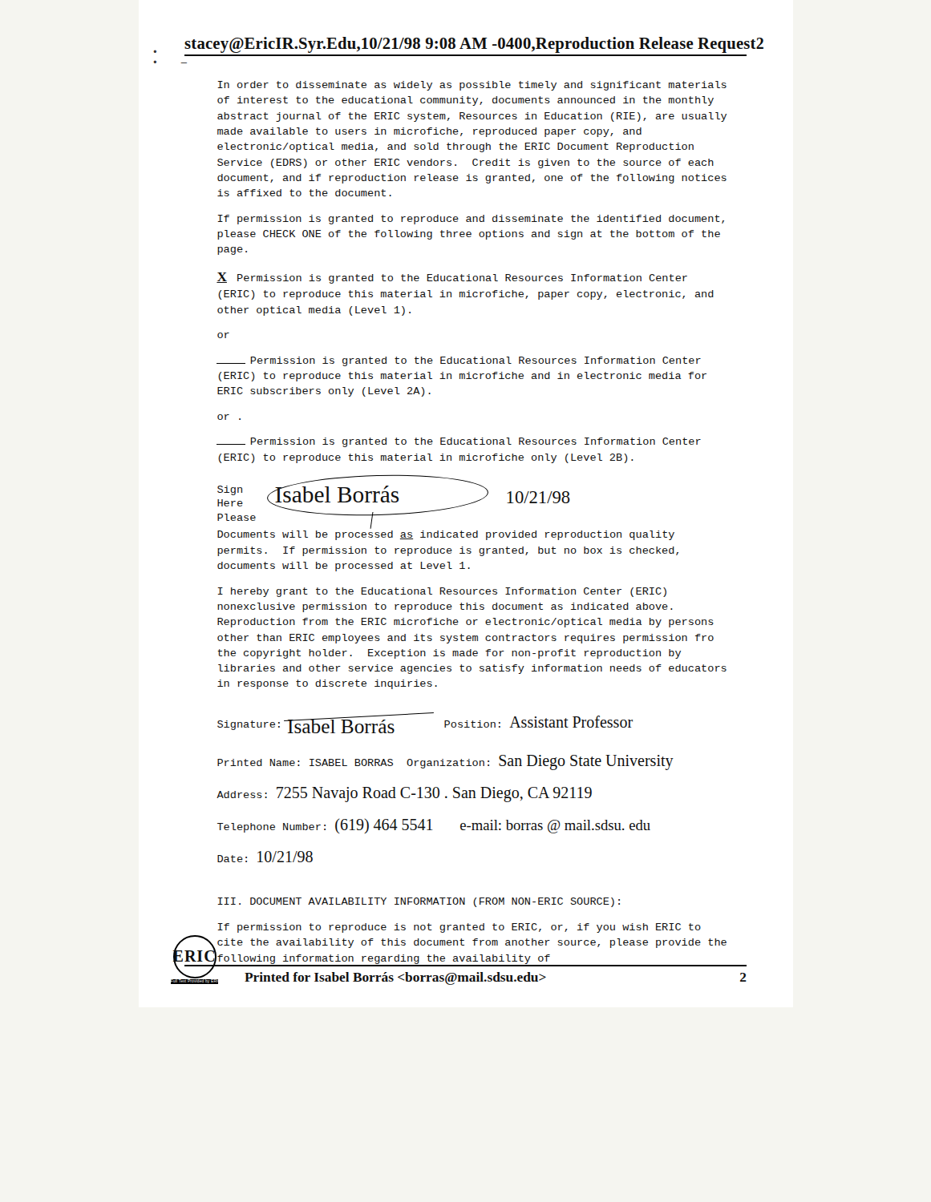stacey@EricIR.Syr.Edu,10/21/98 9:08 AM -0400,Reproduction Release Request
2
•
• —
In order to disseminate as widely as possible timely and significant materials of interest to the educational community, documents announced in the monthly abstract journal of the ERIC system, Resources in Education (RIE), are usually made available to users in microfiche, reproduced paper copy, and electronic/optical media, and sold through the ERIC Document Reproduction Service (EDRS) or other ERIC vendors. Credit is given to the source of each document, and if reproduction release is granted, one of the following notices is affixed to the document.
If permission is granted to reproduce and disseminate the identified document, please CHECK ONE of the following three options and sign at the bottom of the page.
X Permission is granted to the Educational Resources Information Center (ERIC) to reproduce this material in microfiche, paper copy, electronic, and other optical media (Level 1).
or
Permission is granted to the Educational Resources Information Center (ERIC) to reproduce this material in microfiche and in electronic media for ERIC subscribers only (Level 2A).
or .
Permission is granted to the Educational Resources Information Center (ERIC) to reproduce this material in microfiche only (Level 2B).
Sign Here
Please
Isabel Borrás
10/21/98
Documents will be processed as indicated provided reproduction quality permits. If permission to reproduce is granted, but no box is checked, documents will be processed at Level 1.
I hereby grant to the Educational Resources Information Center (ERIC) nonexclusive permission to reproduce this document as indicated above. Reproduction from the ERIC microfiche or electronic/optical media by persons other than ERIC employees and its system contractors requires permission fro the copyright holder. Exception is made for non-profit reproduction by libraries and other service agencies to satisfy information needs of educators in response to discrete inquiries.
Signature:Isabel Borrás Position: Assistant Professor
Printed Name: ISABEL BORRAS Organization: San Diego State University
Address: 7255 Navajo Road C-130 . San Diego, CA 92119
Telephone Number: (619) 464 5541 e-mail: borras @ mail.sdsu. edu
Date: 10/21/98
III. DOCUMENT AVAILABILITY INFORMATION (FROM NON-ERIC SOURCE):
If permission to reproduce is not granted to ERIC, or, if you wish ERIC to cite the availability of this document from another source, please provide the following information regarding the availability of
ERIC
Full Text Provided by ERIC
Printed for Isabel Borrás <borras@mail.sdsu.edu>
2